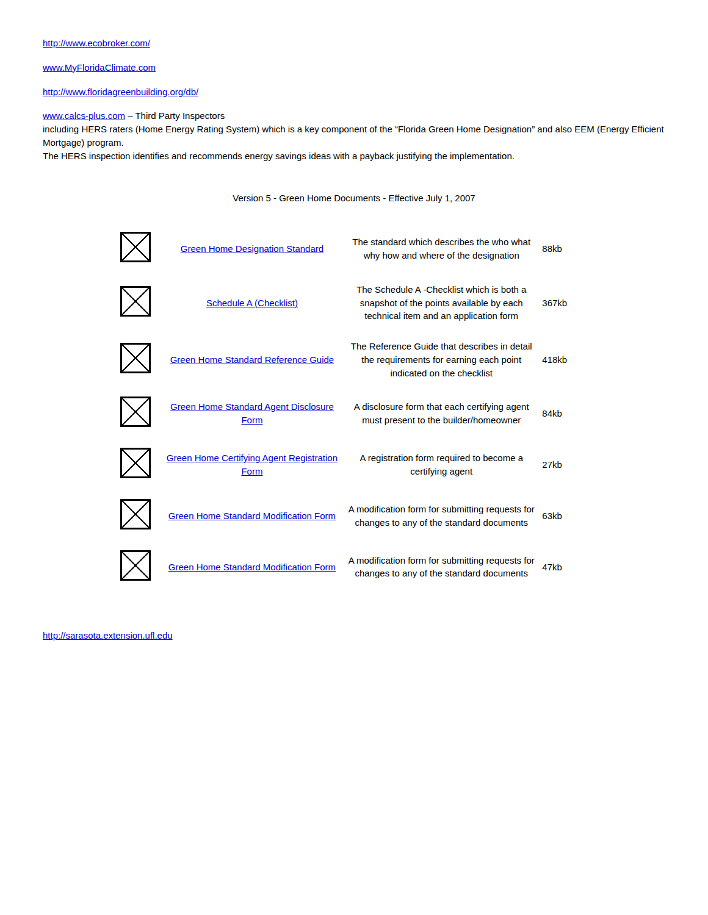http://www.ecobroker.com/
www.MyFloridaClimate.com
http://www.floridagreenbuilding.org/db/
www.calcs-plus.com – Third Party Inspectors
including HERS raters (Home Energy Rating System) which is a key component of the “Florida Green Home Designation” and also EEM (Energy Efficient Mortgage) program.
The HERS inspection identifies and recommends energy savings ideas with a payback justifying the implementation.
Version 5 - Green Home Documents - Effective July 1, 2007
| | Green Home Designation Standard | The standard which describes the who what why how and where of the designation | 88kb |
| | Schedule A (Checklist) | The Schedule A -Checklist which is both a snapshot of the points available by each technical item and an application form | 367kb |
| | Green Home Standard Reference Guide | The Reference Guide that describes in detail the requirements for earning each point indicated on the checklist | 418kb |
| | Green Home Standard Agent Disclosure Form | A disclosure form that each certifying agent must present to the builder/homeowner | 84kb |
| | Green Home Certifying Agent Registration Form | A registration form required to become a certifying agent | 27kb |
| | Green Home Standard Modification Form | A modification form for submitting requests for changes to any of the standard documents | 63kb |
| | Green Home Standard Modification Form | A modification form for submitting requests for changes to any of the standard documents | 47kb |
http://sarasota.extension.ufl.edu